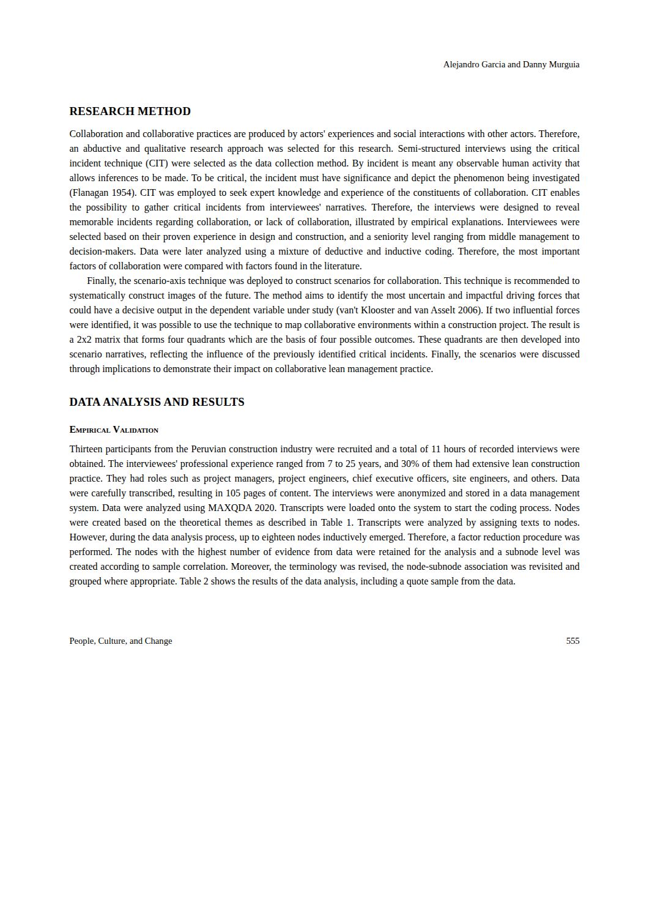Alejandro Garcia and Danny Murguia
Research Method
Collaboration and collaborative practices are produced by actors' experiences and social interactions with other actors. Therefore, an abductive and qualitative research approach was selected for this research. Semi-structured interviews using the critical incident technique (CIT) were selected as the data collection method. By incident is meant any observable human activity that allows inferences to be made. To be critical, the incident must have significance and depict the phenomenon being investigated (Flanagan 1954). CIT was employed to seek expert knowledge and experience of the constituents of collaboration. CIT enables the possibility to gather critical incidents from interviewees' narratives. Therefore, the interviews were designed to reveal memorable incidents regarding collaboration, or lack of collaboration, illustrated by empirical explanations. Interviewees were selected based on their proven experience in design and construction, and a seniority level ranging from middle management to decision-makers. Data were later analyzed using a mixture of deductive and inductive coding. Therefore, the most important factors of collaboration were compared with factors found in the literature.
Finally, the scenario-axis technique was deployed to construct scenarios for collaboration. This technique is recommended to systematically construct images of the future. The method aims to identify the most uncertain and impactful driving forces that could have a decisive output in the dependent variable under study (van't Klooster and van Asselt 2006). If two influential forces were identified, it was possible to use the technique to map collaborative environments within a construction project. The result is a 2x2 matrix that forms four quadrants which are the basis of four possible outcomes. These quadrants are then developed into scenario narratives, reflecting the influence of the previously identified critical incidents. Finally, the scenarios were discussed through implications to demonstrate their impact on collaborative lean management practice.
Data Analysis and Results
Empirical Validation
Thirteen participants from the Peruvian construction industry were recruited and a total of 11 hours of recorded interviews were obtained. The interviewees' professional experience ranged from 7 to 25 years, and 30% of them had extensive lean construction practice. They had roles such as project managers, project engineers, chief executive officers, site engineers, and others. Data were carefully transcribed, resulting in 105 pages of content. The interviews were anonymized and stored in a data management system. Data were analyzed using MAXQDA 2020. Transcripts were loaded onto the system to start the coding process. Nodes were created based on the theoretical themes as described in Table 1. Transcripts were analyzed by assigning texts to nodes. However, during the data analysis process, up to eighteen nodes inductively emerged. Therefore, a factor reduction procedure was performed. The nodes with the highest number of evidence from data were retained for the analysis and a subnode level was created according to sample correlation. Moreover, the terminology was revised, the node-subnode association was revisited and grouped where appropriate. Table 2 shows the results of the data analysis, including a quote sample from the data.
People, Culture, and Change 555